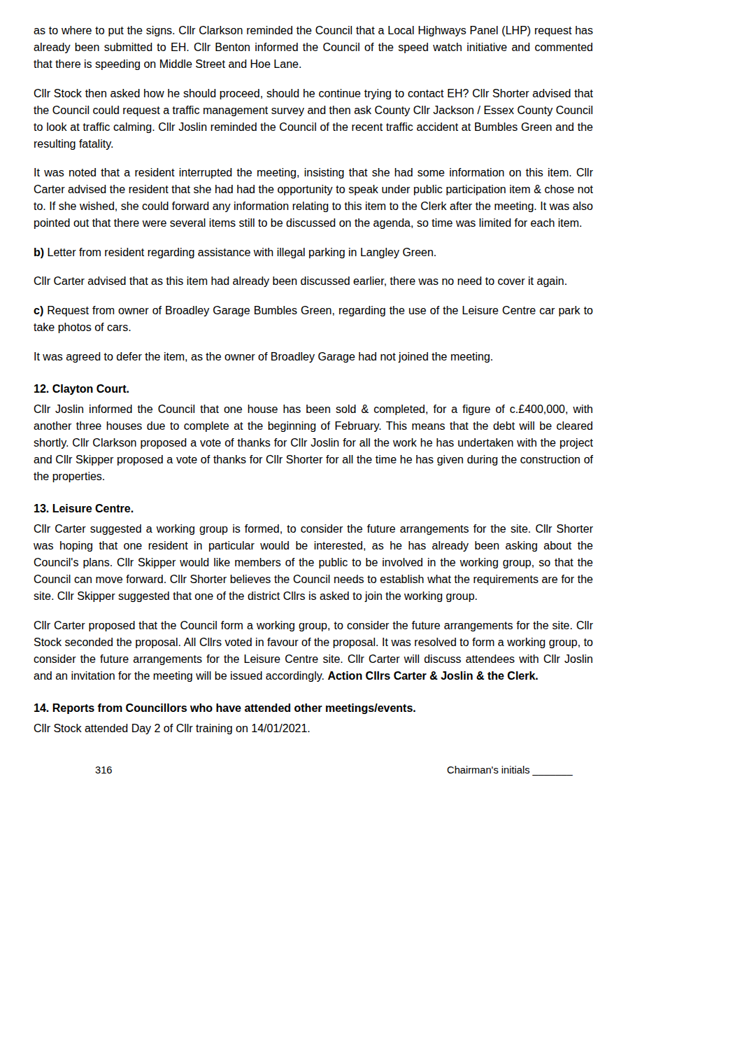as to where to put the signs. Cllr Clarkson reminded the Council that a Local Highways Panel (LHP) request has already been submitted to EH. Cllr Benton informed the Council of the speed watch initiative and commented that there is speeding on Middle Street and Hoe Lane.
Cllr Stock then asked how he should proceed, should he continue trying to contact EH? Cllr Shorter advised that the Council could request a traffic management survey and then ask County Cllr Jackson / Essex County Council to look at traffic calming. Cllr Joslin reminded the Council of the recent traffic accident at Bumbles Green and the resulting fatality.
It was noted that a resident interrupted the meeting, insisting that she had some information on this item. Cllr Carter advised the resident that she had had the opportunity to speak under public participation item & chose not to. If she wished, she could forward any information relating to this item to the Clerk after the meeting. It was also pointed out that there were several items still to be discussed on the agenda, so time was limited for each item.
b) Letter from resident regarding assistance with illegal parking in Langley Green.
Cllr Carter advised that as this item had already been discussed earlier, there was no need to cover it again.
c) Request from owner of Broadley Garage Bumbles Green, regarding the use of the Leisure Centre car park to take photos of cars.
It was agreed to defer the item, as the owner of Broadley Garage had not joined the meeting.
12. Clayton Court.
Cllr Joslin informed the Council that one house has been sold & completed, for a figure of c.£400,000, with another three houses due to complete at the beginning of February. This means that the debt will be cleared shortly. Cllr Clarkson proposed a vote of thanks for Cllr Joslin for all the work he has undertaken with the project and Cllr Skipper proposed a vote of thanks for Cllr Shorter for all the time he has given during the construction of the properties.
13. Leisure Centre.
Cllr Carter suggested a working group is formed, to consider the future arrangements for the site. Cllr Shorter was hoping that one resident in particular would be interested, as he has already been asking about the Council's plans. Cllr Skipper would like members of the public to be involved in the working group, so that the Council can move forward. Cllr Shorter believes the Council needs to establish what the requirements are for the site. Cllr Skipper suggested that one of the district Cllrs is asked to join the working group.
Cllr Carter proposed that the Council form a working group, to consider the future arrangements for the site. Cllr Stock seconded the proposal. All Cllrs voted in favour of the proposal. It was resolved to form a working group, to consider the future arrangements for the Leisure Centre site. Cllr Carter will discuss attendees with Cllr Joslin and an invitation for the meeting will be issued accordingly. Action Cllrs Carter & Joslin & the Clerk.
14. Reports from Councillors who have attended other meetings/events.
Cllr Stock attended Day 2 of Cllr training on 14/01/2021.
316 Chairman's initials _______